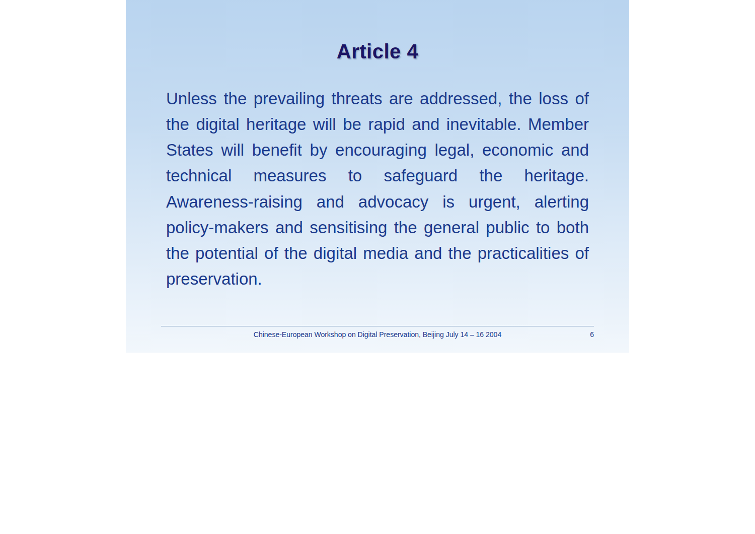Article 4
Unless the prevailing threats are addressed, the loss of the digital heritage will be rapid and inevitable. Member States will benefit by encouraging legal, economic and technical measures to safeguard the heritage. Awareness-raising and advocacy is urgent, alerting policy-makers and sensitising the general public to both the potential of the digital media and the practicalities of preservation.
Chinese-European Workshop on Digital Preservation, Beijing July 14 – 16 2004
6